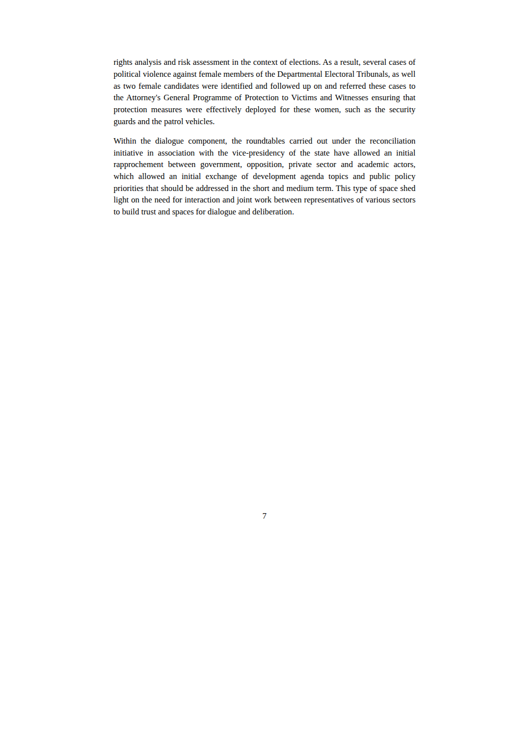rights analysis and risk assessment in the context of elections. As a result, several cases of political violence against female members of the Departmental Electoral Tribunals, as well as two female candidates were identified and followed up on and referred these cases to the Attorney's General Programme of Protection to Victims and Witnesses ensuring that protection measures were effectively deployed for these women, such as the security guards and the patrol vehicles.
Within the dialogue component, the roundtables carried out under the reconciliation initiative in association with the vice-presidency of the state have allowed an initial rapprochement between government, opposition, private sector and academic actors, which allowed an initial exchange of development agenda topics and public policy priorities that should be addressed in the short and medium term. This type of space shed light on the need for interaction and joint work between representatives of various sectors to build trust and spaces for dialogue and deliberation.
7